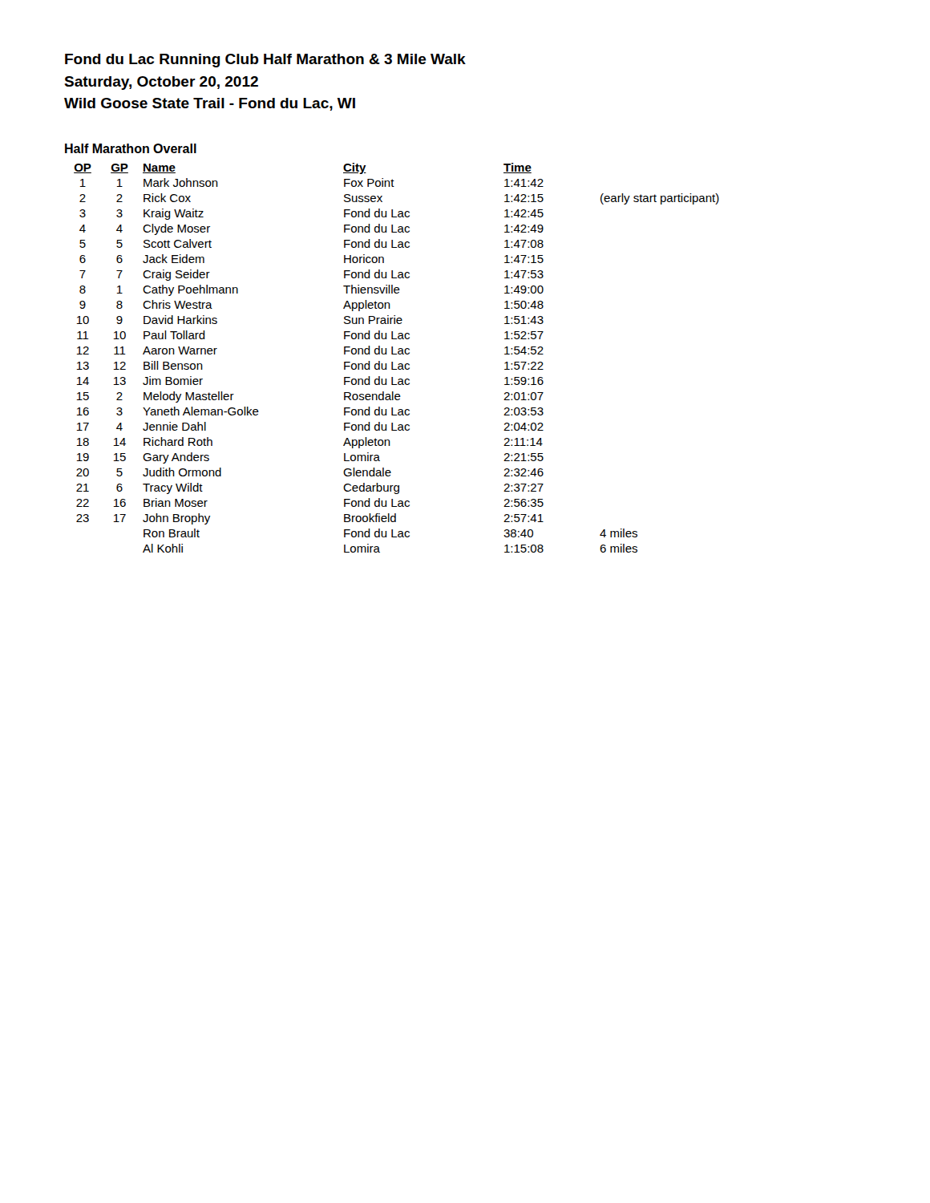Fond du Lac Running Club Half Marathon & 3 Mile Walk
Saturday, October 20, 2012
Wild Goose State Trail - Fond du Lac, WI
Half Marathon Overall
| OP | GP | Name | City | Time | |
| --- | --- | --- | --- | --- | --- |
| 1 | 1 | Mark Johnson | Fox Point | 1:41:42 | |
| 2 | 2 | Rick Cox | Sussex | 1:42:15 | (early start participant) |
| 3 | 3 | Kraig Waitz | Fond du Lac | 1:42:45 | |
| 4 | 4 | Clyde Moser | Fond du Lac | 1:42:49 | |
| 5 | 5 | Scott Calvert | Fond du Lac | 1:47:08 | |
| 6 | 6 | Jack Eidem | Horicon | 1:47:15 | |
| 7 | 7 | Craig Seider | Fond du Lac | 1:47:53 | |
| 8 | 1 | Cathy Poehlmann | Thiensville | 1:49:00 | |
| 9 | 8 | Chris Westra | Appleton | 1:50:48 | |
| 10 | 9 | David Harkins | Sun Prairie | 1:51:43 | |
| 11 | 10 | Paul Tollard | Fond du Lac | 1:52:57 | |
| 12 | 11 | Aaron Warner | Fond du Lac | 1:54:52 | |
| 13 | 12 | Bill Benson | Fond du Lac | 1:57:22 | |
| 14 | 13 | Jim Bomier | Fond du Lac | 1:59:16 | |
| 15 | 2 | Melody Masteller | Rosendale | 2:01:07 | |
| 16 | 3 | Yaneth Aleman-Golke | Fond du Lac | 2:03:53 | |
| 17 | 4 | Jennie Dahl | Fond du Lac | 2:04:02 | |
| 18 | 14 | Richard Roth | Appleton | 2:11:14 | |
| 19 | 15 | Gary Anders | Lomira | 2:21:55 | |
| 20 | 5 | Judith Ormond | Glendale | 2:32:46 | |
| 21 | 6 | Tracy Wildt | Cedarburg | 2:37:27 | |
| 22 | 16 | Brian Moser | Fond du Lac | 2:56:35 | |
| 23 | 17 | John Brophy | Brookfield | 2:57:41 | |
| | | Ron Brault | Fond du Lac | 38:40 | 4 miles |
| | | Al Kohli | Lomira | 1:15:08 | 6 miles |